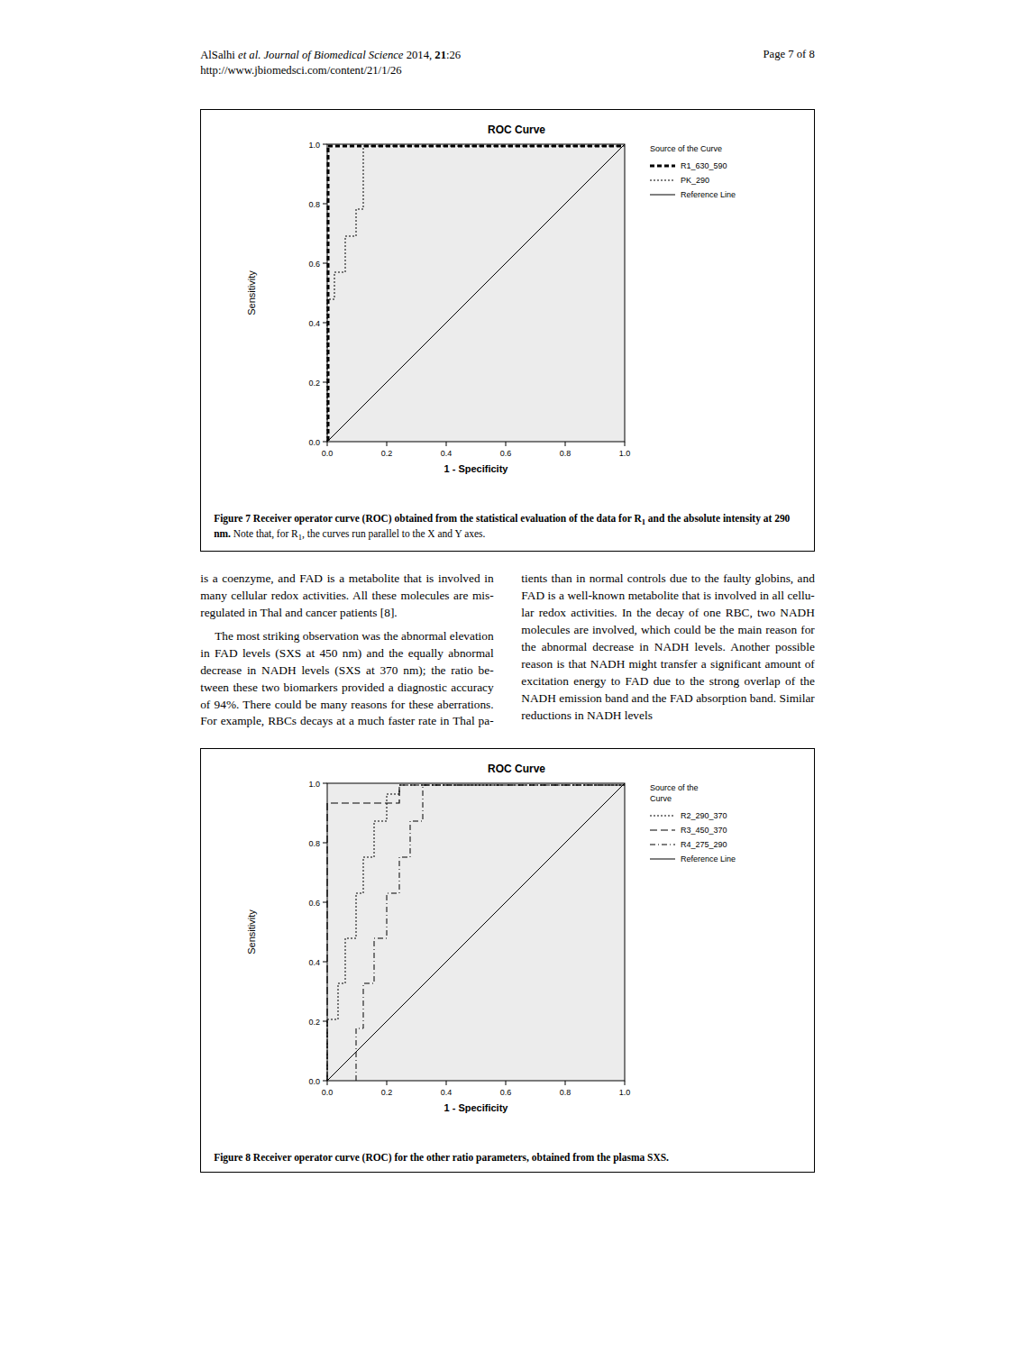AlSalhi et al. Journal of Biomedical Science 2014, 21:26
http://www.jbiomedsci.com/content/21/1/26
Page 7 of 8
ROC Curve Sensitivity 1.0 0.8 0.6 0.4 0.2 0.0 0.0 0.2 0.4 0.6 0.8 1.0 1 - Specificity Source of the Curve R1_630_590 PK_290 Reference Line
Figure 7 Receiver operator curve (ROC) obtained from the statistical evaluation of the data for R1 and the absolute intensity at 290 nm. Note that, for R1, the curves run parallel to the X and Y axes.
is a coenzyme, and FAD is a metabolite that is involved in many cellular redox activities. All these molecules are misregulated in Thal and cancer patients [8].
The most striking observation was the abnormal elevation in FAD levels (SXS at 450 nm) and the equally abnormal decrease in NADH levels (SXS at 370 nm); the ratio between these two biomarkers provided a diagnostic accuracy of 94%. There could be many reasons for these aberrations. For example, RBCs decays at a much faster rate in Thal patients than in normal controls due to the faulty globins, and FAD is a well-known metabolite that is involved in all cellular redox activities. In the decay of one RBC, two NADH molecules are involved, which could be the main reason for the abnormal decrease in NADH levels. Another possible reason is that NADH might transfer a significant amount of excitation energy to FAD due to the strong overlap of the NADH emission band and the FAD absorption band. Similar reductions in NADH levels
ROC Curve Sensitivity 1.0 0.8 0.6 0.4 0.2 0.0 0.0 0.2 0.4 0.6 0.8 1.0 1 - Specificity Source of the Curve R2_290_370 R3_450_370 R4_275_290 Reference Line
Figure 8 Receiver operator curve (ROC) for the other ratio parameters, obtained from the plasma SXS.